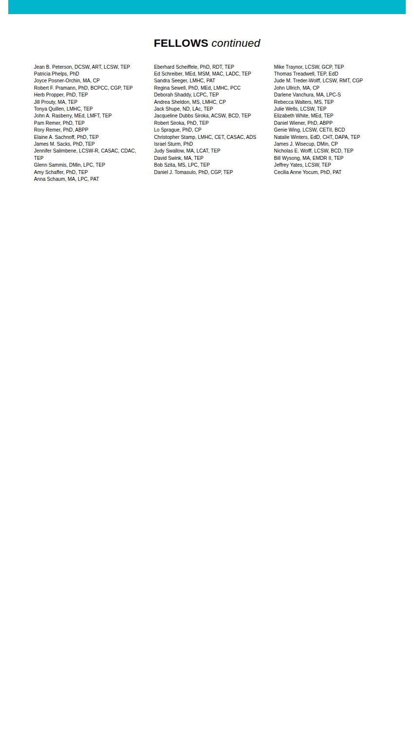FELLOWS continued
Jean B. Peterson, DCSW, ART, LCSW, TEP
Patricia Phelps, PhD
Joyce Posner-Orchin, MA, CP
Robert F. Pramann, PhD, BCPCC, CGP, TEP
Herb Propper, PhD, TEP
Jill Prouty, MA, TEP
Tonya Quillen, LMHC, TEP
John A. Rasberry, MEd, LMFT, TEP
Pam Remer, PhD, TEP
Rory Remer, PhD, ABPP
Elaine A. Sachnoff, PhD, TEP
James M. Sacks, PhD, TEP
Jennifer Salimbene, LCSW-R, CASAC, CDAC, TEP
Glenn Sammis, DMin, LPC, TEP
Amy Schaffer, PhD, TEP
Anna Schaum, MA, LPC, PAT
Eberhard Scheiffele, PhD, RDT, TEP
Ed Schreiber, MEd, MSM, MAC, LADC, TEP
Sandra Seeger, LMHC, PAT
Regina Sewell, PhD, MEd, LMHC, PCC
Deborah Shaddy, LCPC, TEP
Andrea Sheldon, MS, LMHC, CP
Jack Shupe, ND, LAc, TEP
Jacqueline Dubbs Siroka, ACSW, BCD, TEP
Robert Siroka, PhD, TEP
Lo Sprague, PhD, CP
Christopher Stamp, LMHC, CET, CASAC, ADS
Israel Sturm, PhD
Judy Swallow, MA, LCAT, TEP
David Swink, MA, TEP
Bob Szita, MS, LPC, TEP
Daniel J. Tomasulo, PhD, CGP, TEP
Mike Traynor, LCSW, GCP, TEP
Thomas Treadwell, TEP, EdD
Jude M. Treder-Wolff, LCSW, RMT, CGP
John Ullrich, MA, CP
Darlene Vanchura, MA, LPC-S
Rebecca Walters, MS, TEP
Julie Wells, LCSW, TEP
Elizabeth White, MEd, TEP
Daniel Wiener, PhD, ABPP
Genie Wing, LCSW, CETII, BCD
Natalie Winters, EdD, CHT, DAPA, TEP
James J. Wisecup, DMin, CP
Nicholas E. Wolff, LCSW, BCD, TEP
Bill Wysong, MA, EMDR II, TEP
Jeffrey Yates, LCSW, TEP
Cecilia Anne Yocum, PhD, PAT